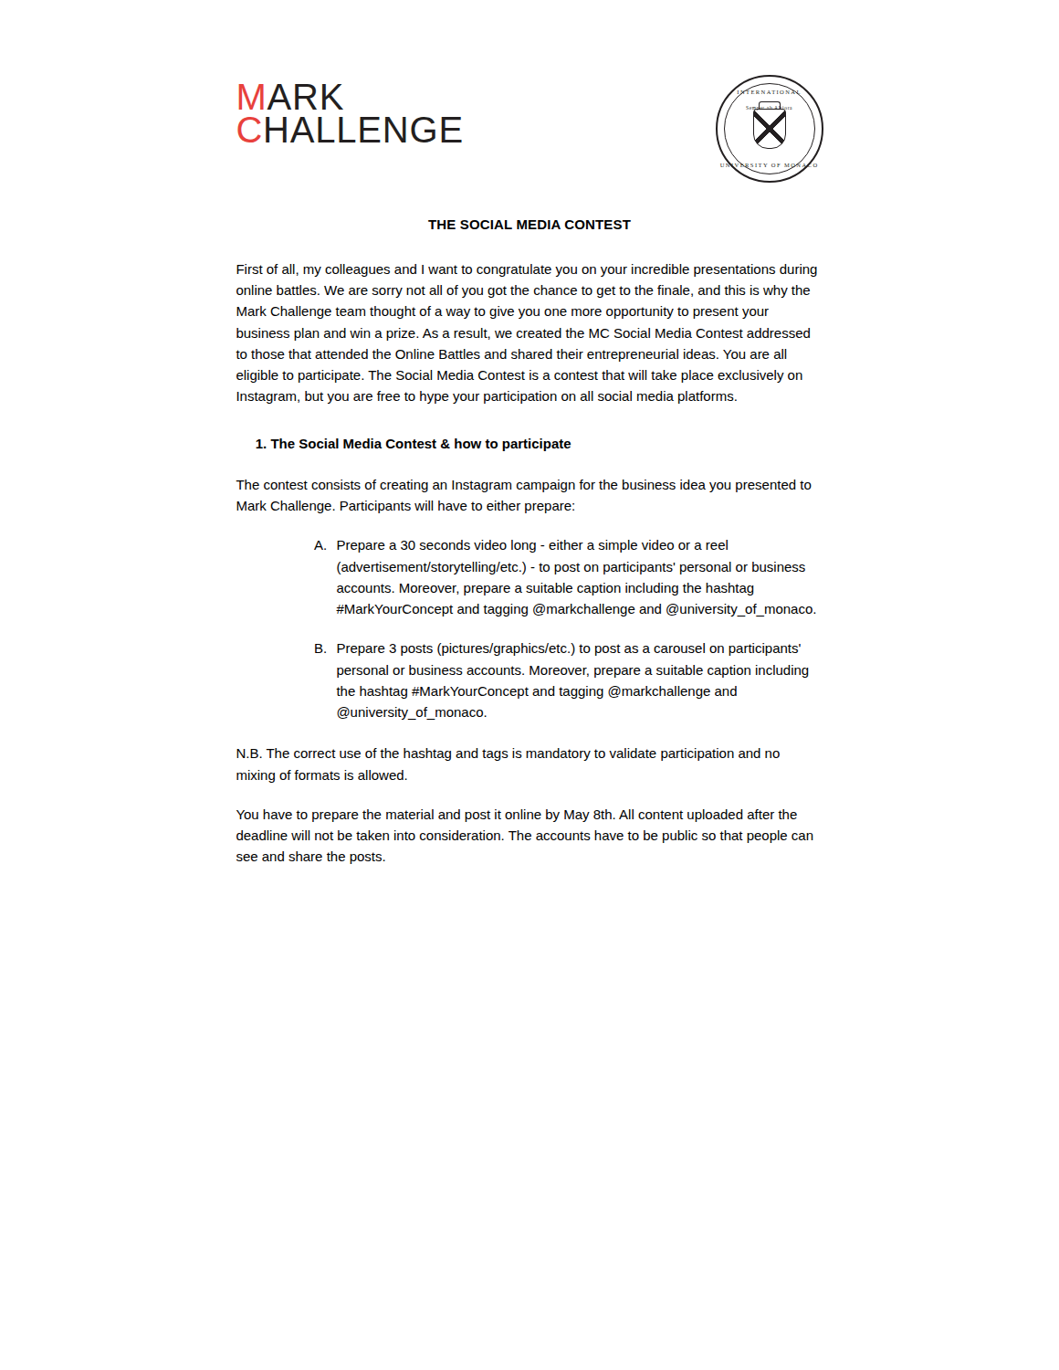MARK CHALLENGE
International
Semper ab Altiora
University of Monaco
The Social Media Contest
First of all, my colleagues and I want to congratulate you on your incredible presentations during online battles. We are sorry not all of you got the chance to get to the finale, and this is why the Mark Challenge team thought of a way to give you one more opportunity to present your business plan and win a prize. As a result, we created the MC Social Media Contest addressed to those that attended the Online Battles and shared their entrepreneurial ideas. You are all eligible to participate. The Social Media Contest is a contest that will take place exclusively on Instagram, but you are free to hype your participation on all social media platforms.
The Social Media Contest & how to participate
The contest consists of creating an Instagram campaign for the business idea you presented to Mark Challenge. Participants will have to either prepare:
Prepare a 30 seconds video long - either a simple video or a reel (advertisement/storytelling/etc.) - to post on participants' personal or business accounts. Moreover, prepare a suitable caption including the hashtag #MarkYourConcept and tagging @markchallenge and @university_of_monaco.
Prepare 3 posts (pictures/graphics/etc.) to post as a carousel on participants' personal or business accounts. Moreover, prepare a suitable caption including the hashtag #MarkYourConcept and tagging @markchallenge and @university_of_monaco.
N.B. The correct use of the hashtag and tags is mandatory to validate participation and no mixing of formats is allowed.
You have to prepare the material and post it online by May 8th. All content uploaded after the deadline will not be taken into consideration. The accounts have to be public so that people can see and share the posts.